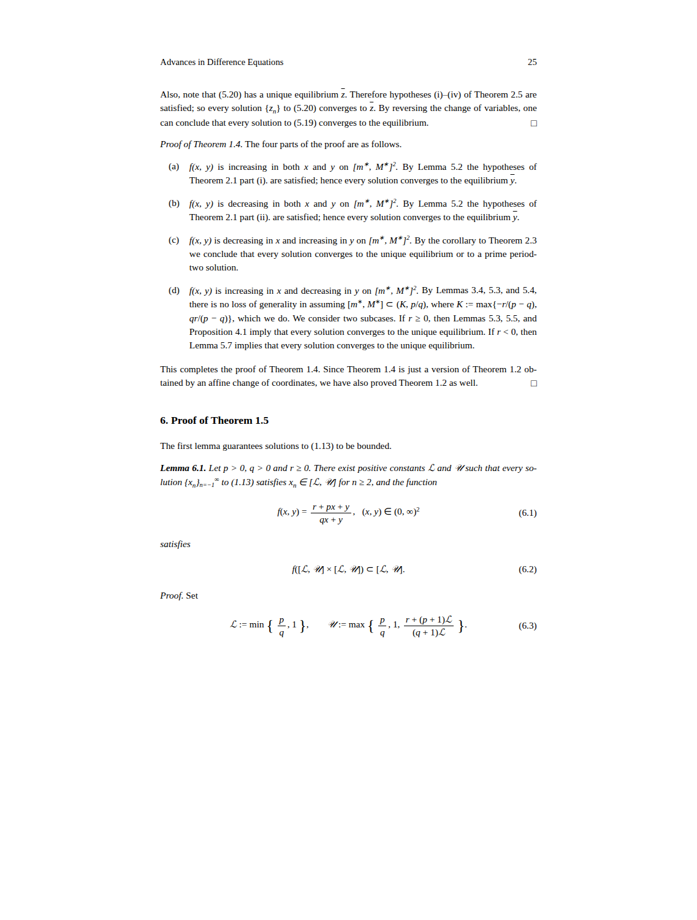Advances in Difference Equations 25
Also, note that (5.20) has a unique equilibrium z. Therefore hypotheses (i)–(iv) of Theorem 2.5 are satisfied; so every solution {zn} to (5.20) converges to z. By reversing the change of variables, one can conclude that every solution to (5.19) converges to the equilibrium.
Proof of Theorem 1.4. The four parts of the proof are as follows.
(a) f(x, y) is increasing in both x and y on [m∗, M∗]2. By Lemma 5.2 the hypotheses of Theorem 2.1 part (i). are satisfied; hence every solution converges to the equilibrium y.
(b) f(x, y) is decreasing in both x and y on [m∗, M∗]2. By Lemma 5.2 the hypotheses of Theorem 2.1 part (ii). are satisfied; hence every solution converges to the equilibrium y.
(c) f(x, y) is decreasing in x and increasing in y on [m∗, M∗]2. By the corollary to Theorem 2.3 we conclude that every solution converges to the unique equilibrium or to a prime period-two solution.
(d) f(x, y) is increasing in x and decreasing in y on [m∗, M∗]2. By Lemmas 3.4, 5.3, and 5.4, there is no loss of generality in assuming [m∗, M∗] ⊂ (K, p/q), where K := max{−r/(p − q), qr/(p − q)}, which we do. We consider two subcases. If r ≥ 0, then Lemmas 5.3, 5.5, and Proposition 4.1 imply that every solution converges to the unique equilibrium. If r < 0, then Lemma 5.7 implies that every solution converges to the unique equilibrium.
This completes the proof of Theorem 1.4. Since Theorem 1.4 is just a version of Theorem 1.2 obtained by an affine change of coordinates, we have also proved Theorem 1.2 as well.
6. Proof of Theorem 1.5
The first lemma guarantees solutions to (1.13) to be bounded.
Lemma 6.1. Let p > 0, q > 0 and r ≥ 0. There exist positive constants ℒ and 𝒰 such that every solution {xn}n=−1∞ to (1.13) satisfies xn ∈ [ℒ, 𝒰] for n ≥ 2, and the function
f(x, y) = r + px + y qx + y , (x, y) ∈ (0, ∞)2 (6.1)
satisfies
f([ℒ, 𝒰] × [ℒ, 𝒰]) ⊂ [ℒ, 𝒰]. (6.2)
Proof. Set
ℒ := min { p q , 1 }, 𝒰 := max { p q , 1, r + (p + 1)ℒ (q + 1)ℒ }. (6.3)